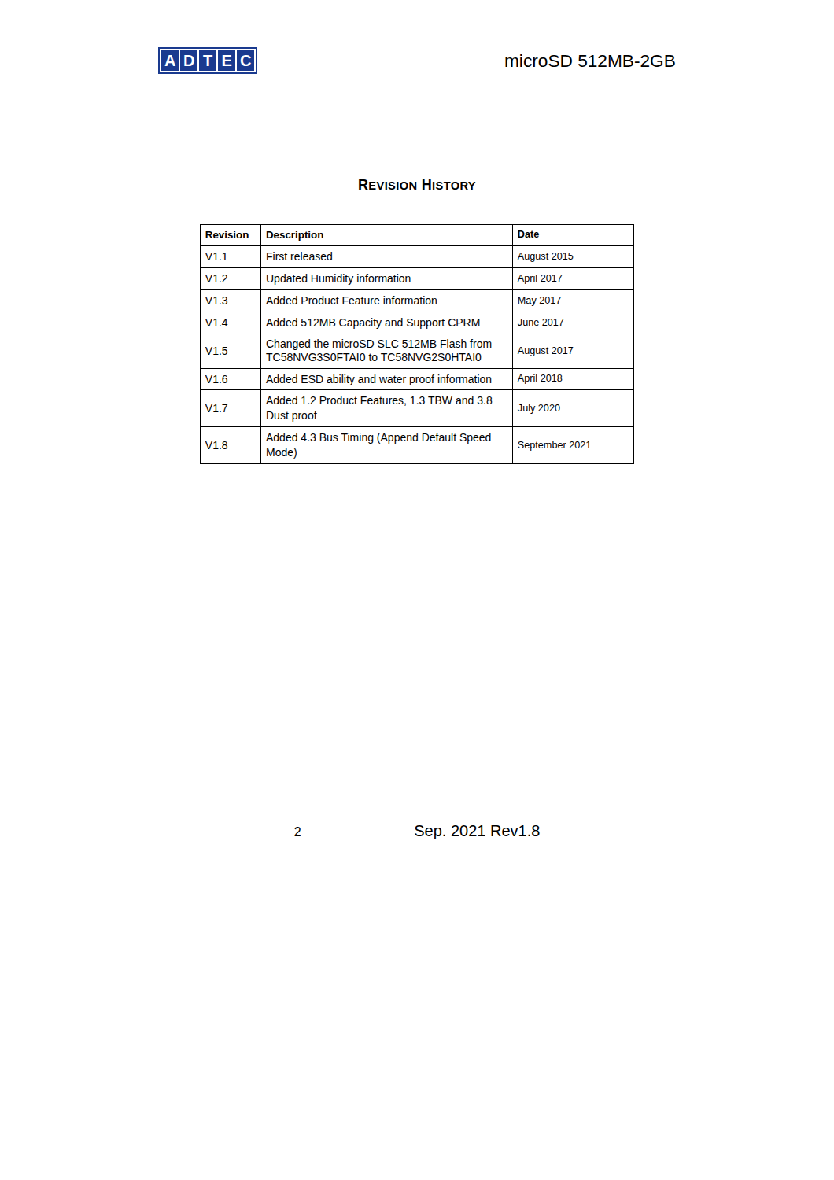ADTEC
microSD 512MB-2GB
REVISION HISTORY
| Revision | Description | Date |
| --- | --- | --- |
| V1.1 | First released | August 2015 |
| V1.2 | Updated Humidity information | April 2017 |
| V1.3 | Added Product Feature information | May 2017 |
| V1.4 | Added 512MB Capacity and Support CPRM | June 2017 |
| V1.5 | Changed the microSD SLC 512MB Flash from TC58NVG3S0FTAI0 to TC58NVG2S0HTAI0 | August 2017 |
| V1.6 | Added ESD ability and water proof information | April 2018 |
| V1.7 | Added 1.2 Product Features, 1.3 TBW and 3.8 Dust proof | July 2020 |
| V1.8 | Added 4.3 Bus Timing (Append Default Speed Mode) | September 2021 |
2
Sep. 2021 Rev1.8